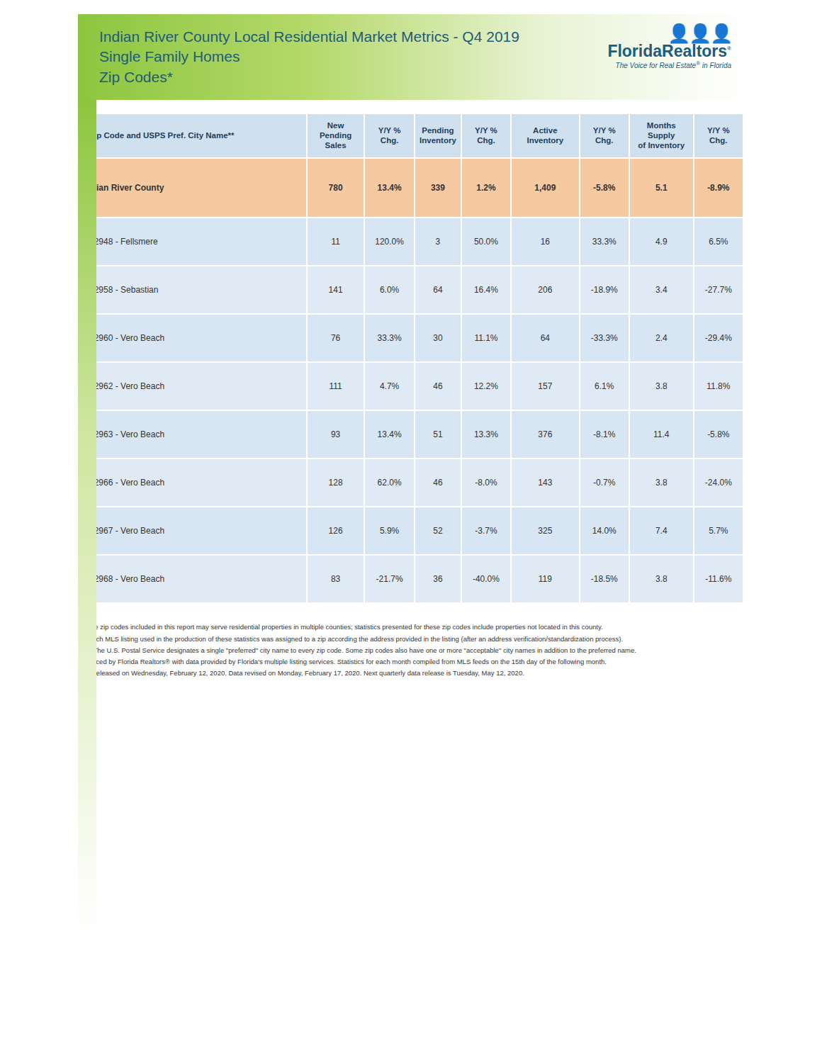Indian River County Local Residential Market Metrics - Q4 2019 Single Family Homes Zip Codes*
👤👤👤
FloridaRealtors®
The Voice for Real Estate® in Florida
| Zip Code and USPS Pref. City Name** | New Pending Sales | Y/Y % Chg. | Pending Inventory | Y/Y % Chg. | Active Inventory | Y/Y % Chg. | Months Supply of Inventory | Y/Y % Chg. |
| --- | --- | --- | --- | --- | --- | --- | --- | --- |
| Indian River County | 780 | 13.4% | 339 | 1.2% | 1,409 | -5.8% | 5.1 | -8.9% |
| 32948 - Fellsmere | 11 | 120.0% | 3 | 50.0% | 16 | 33.3% | 4.9 | 6.5% |
| 32958 - Sebastian | 141 | 6.0% | 64 | 16.4% | 206 | -18.9% | 3.4 | -27.7% |
| 32960 - Vero Beach | 76 | 33.3% | 30 | 11.1% | 64 | -33.3% | 2.4 | -29.4% |
| 32962 - Vero Beach | 111 | 4.7% | 46 | 12.2% | 157 | 6.1% | 3.8 | 11.8% |
| 32963 - Vero Beach | 93 | 13.4% | 51 | 13.3% | 376 | -8.1% | 11.4 | -5.8% |
| 32966 - Vero Beach | 128 | 62.0% | 46 | -8.0% | 143 | -0.7% | 3.8 | -24.0% |
| 32967 - Vero Beach | 126 | 5.9% | 52 | -3.7% | 325 | 14.0% | 7.4 | 5.7% |
| 32968 - Vero Beach | 83 | -21.7% | 36 | -40.0% | 119 | -18.5% | 3.8 | -11.6% |
*Some zip codes included in this report may serve residential properties in multiple counties; statistics presented for these zip codes include properties not located in this county.
Each MLS listing used in the production of these statistics was assigned to a zip according the address provided in the listing (after an address verification/standardization process).
**The U.S. Postal Service designates a single "preferred" city name to every zip code. Some zip codes also have one or more "acceptable" city names in addition to the preferred name.
Produced by Florida Realtors® with data provided by Florida's multiple listing services. Statistics for each month compiled from MLS feeds on the 15th day of the following month.
Data released on Wednesday, February 12, 2020. Data revised on Monday, February 17, 2020. Next quarterly data release is Tuesday, May 12, 2020.